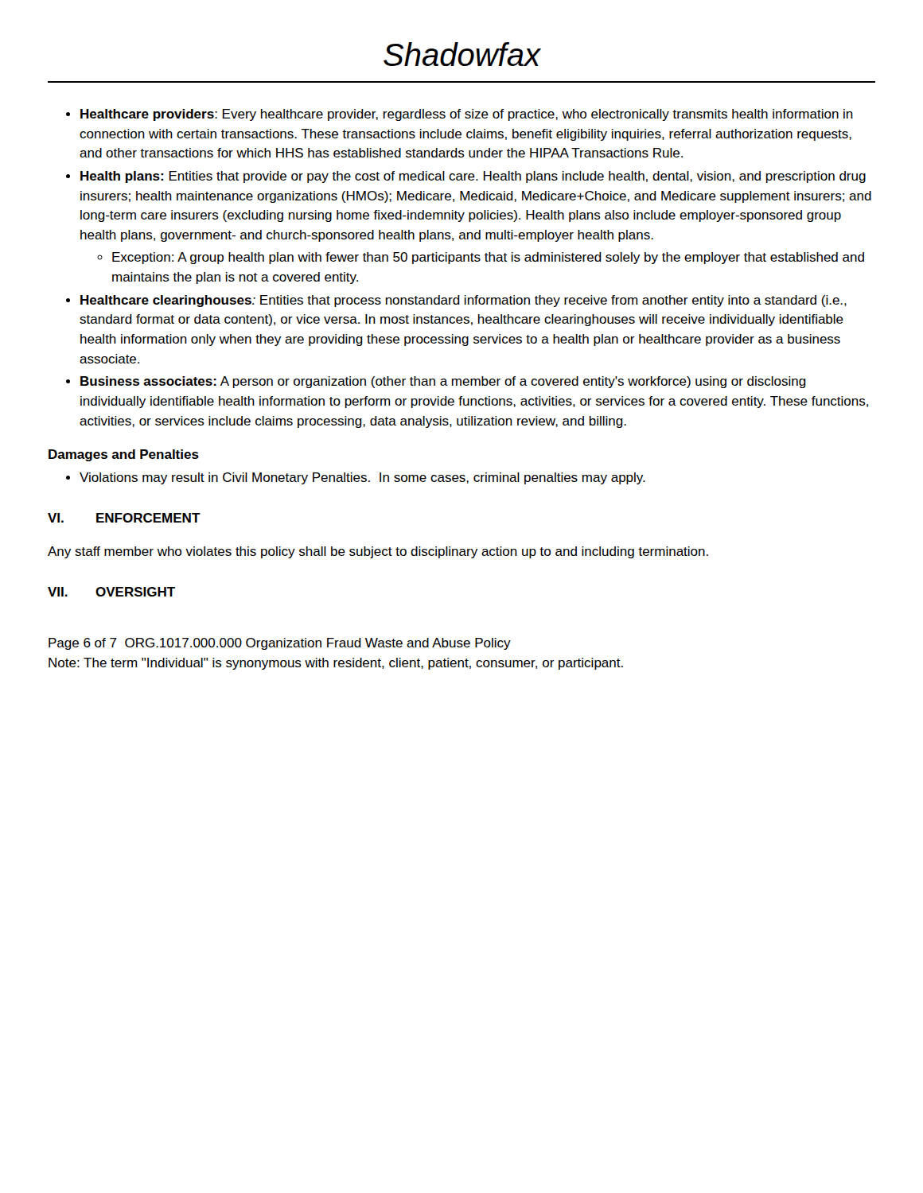Shadowfax
Healthcare providers: Every healthcare provider, regardless of size of practice, who electronically transmits health information in connection with certain transactions. These transactions include claims, benefit eligibility inquiries, referral authorization requests, and other transactions for which HHS has established standards under the HIPAA Transactions Rule.
Health plans: Entities that provide or pay the cost of medical care. Health plans include health, dental, vision, and prescription drug insurers; health maintenance organizations (HMOs); Medicare, Medicaid, Medicare+Choice, and Medicare supplement insurers; and long-term care insurers (excluding nursing home fixed-indemnity policies). Health plans also include employer-sponsored group health plans, government- and church-sponsored health plans, and multi-employer health plans.
Exception: A group health plan with fewer than 50 participants that is administered solely by the employer that established and maintains the plan is not a covered entity.
Healthcare clearinghouses: Entities that process nonstandard information they receive from another entity into a standard (i.e., standard format or data content), or vice versa. In most instances, healthcare clearinghouses will receive individually identifiable health information only when they are providing these processing services to a health plan or healthcare provider as a business associate.
Business associates: A person or organization (other than a member of a covered entity's workforce) using or disclosing individually identifiable health information to perform or provide functions, activities, or services for a covered entity. These functions, activities, or services include claims processing, data analysis, utilization review, and billing.
Damages and Penalties
Violations may result in Civil Monetary Penalties. In some cases, criminal penalties may apply.
VI. ENFORCEMENT
Any staff member who violates this policy shall be subject to disciplinary action up to and including termination.
VII. OVERSIGHT
Page 6 of 7 ORG.1017.000.000 Organization Fraud Waste and Abuse Policy
Note: The term "Individual" is synonymous with resident, client, patient, consumer, or participant.